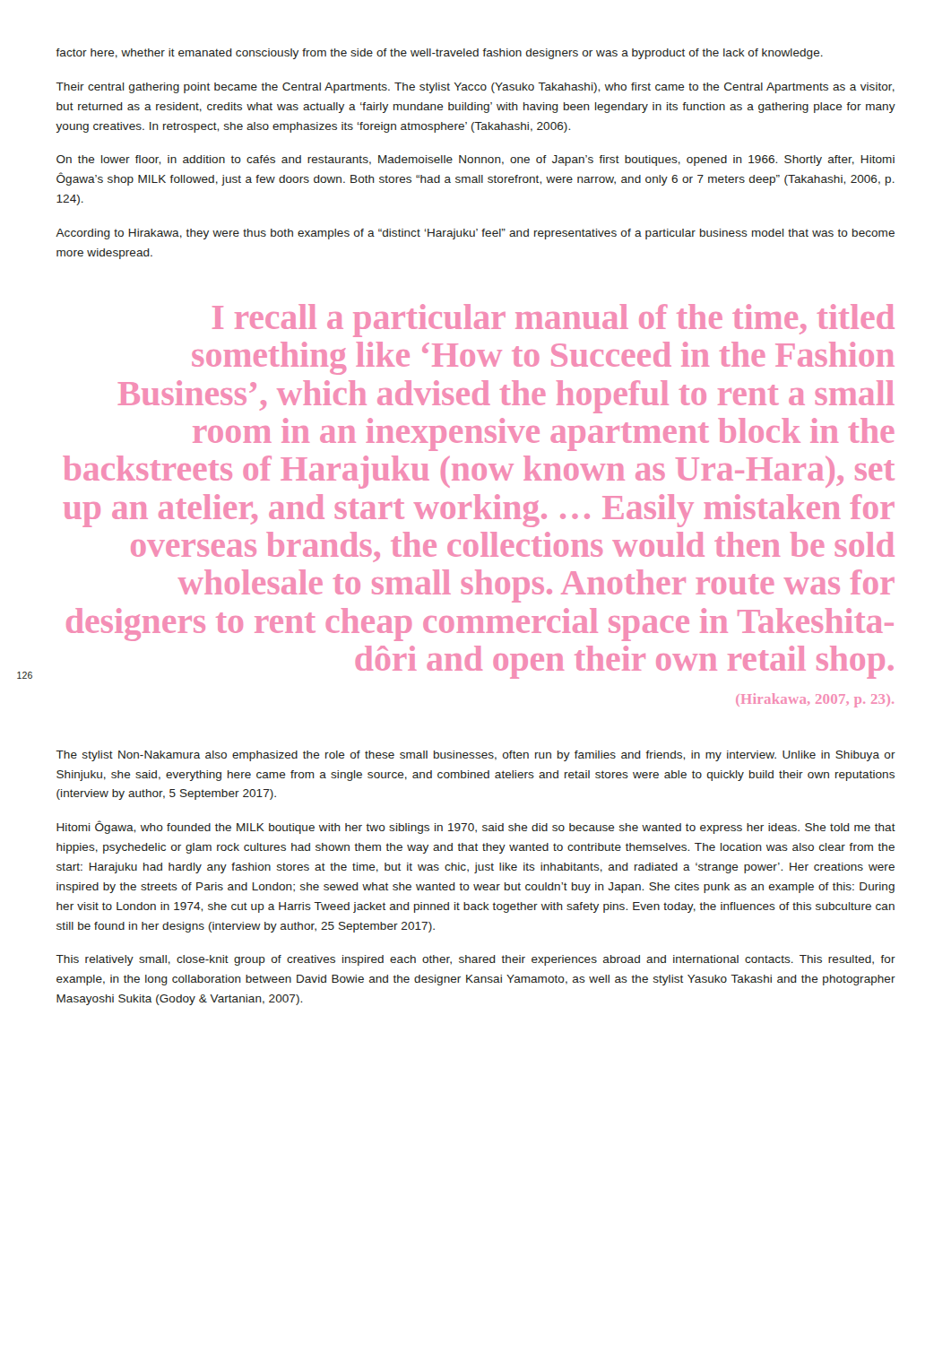126
factor here, whether it emanated consciously from the side of the well-traveled fashion designers or was a byproduct of the lack of knowledge.
Their central gathering point became the Central Apartments. The stylist Yacco (Yasuko Takahashi), who first came to the Central Apartments as a visitor, but returned as a resident, credits what was actually a ‘fairly mundane building’ with having been legendary in its function as a gathering place for many young creatives. In retrospect, she also emphasizes its ‘foreign atmosphere’ (Takahashi, 2006).
On the lower floor, in addition to cafés and restaurants, Mademoiselle Nonnon, one of Japan’s first boutiques, opened in 1966. Shortly after, Hitomi Ôgawa’s shop MILK followed, just a few doors down. Both stores “had a small storefront, were narrow, and only 6 or 7 meters deep” (Takahashi, 2006, p. 124).
According to Hirakawa, they were thus both examples of a “distinct ‘Harajuku’ feel” and representatives of a particular business model that was to become more widespread.
I recall a particular manual of the time, titled something like ‘How to Succeed in the Fashion Business’, which advised the hopeful to rent a small room in an inexpensive apartment block in the backstreets of Harajuku (now known as Ura-Hara), set up an atelier, and start working. … Easily mistaken for overseas brands, the collections would then be sold wholesale to small shops. Another route was for designers to rent cheap commercial space in Takeshita-dôri and open their own retail shop. (Hirakawa, 2007, p. 23).
The stylist Non-Nakamura also emphasized the role of these small businesses, often run by families and friends, in my interview. Unlike in Shibuya or Shinjuku, she said, everything here came from a single source, and combined ateliers and retail stores were able to quickly build their own reputations (interview by author, 5 September 2017).
Hitomi Ôgawa, who founded the MILK boutique with her two siblings in 1970, said she did so because she wanted to express her ideas. She told me that hippies, psychedelic or glam rock cultures had shown them the way and that they wanted to contribute themselves. The location was also clear from the start: Harajuku had hardly any fashion stores at the time, but it was chic, just like its inhabitants, and radiated a ‘strange power’. Her creations were inspired by the streets of Paris and London; she sewed what she wanted to wear but couldn’t buy in Japan. She cites punk as an example of this: During her visit to London in 1974, she cut up a Harris Tweed jacket and pinned it back together with safety pins. Even today, the influences of this subculture can still be found in her designs (interview by author, 25 September 2017).
This relatively small, close-knit group of creatives inspired each other, shared their experiences abroad and international contacts. This resulted, for example, in the long collaboration between David Bowie and the designer Kansai Yamamoto, as well as the stylist Yasuko Takashi and the photographer Masayoshi Sukita (Godoy & Vartanian, 2007).